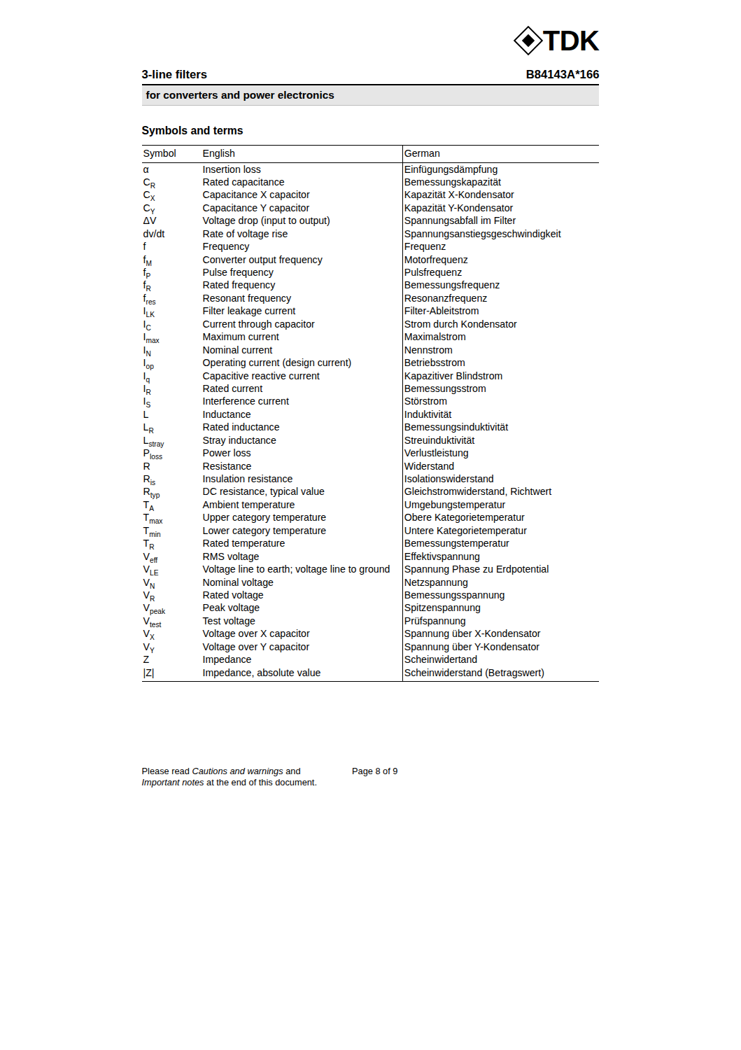TDK
3-line filters B84143A*166
for converters and power electronics
Symbols and terms
| Symbol | English | German |
| --- | --- | --- |
| α | Insertion loss | Einfügungsdämpfung |
| C R | Rated capacitance | Bemessungskapazität |
| C X | Capacitance X capacitor | Kapazität X-Kondensator |
| C Y | Capacitance Y capacitor | Kapazität Y-Kondensator |
| ΔV | Voltage drop (input to output) | Spannungsabfall im Filter |
| dv/dt | Rate of voltage rise | Spannungsanstiegsgeschwindigkeit |
| f | Frequency | Frequenz |
| f M | Converter output frequency | Motorfrequenz |
| f P | Pulse frequency | Pulsfrequenz |
| f R | Rated frequency | Bemessungsfrequenz |
| f res | Resonant frequency | Resonanzfrequenz |
| I LK | Filter leakage current | Filter-Ableitstrom |
| I C | Current through capacitor | Strom durch Kondensator |
| I max | Maximum current | Maximalstrom |
| I N | Nominal current | Nennstrom |
| I op | Operating current (design current) | Betriebsstrom |
| I q | Capacitive reactive current | Kapazitiver Blindstrom |
| I R | Rated current | Bemessungsstrom |
| I S | Interference current | Störstrom |
| L | Inductance | Induktivität |
| L R | Rated inductance | Bemessungsinduktivität |
| L stray | Stray inductance | Streuinduktivität |
| P loss | Power loss | Verlustleistung |
| R | Resistance | Widerstand |
| R is | Insulation resistance | Isolationswiderstand |
| R typ | DC resistance, typical value | Gleichstromwiderstand, Richtwert |
| T A | Ambient temperature | Umgebungstemperatur |
| T max | Upper category temperature | Obere Kategorietemperatur |
| T min | Lower category temperature | Untere Kategorietemperatur |
| T R | Rated temperature | Bemessungstemperatur |
| V eff | RMS voltage | Effektivspannung |
| V LE | Voltage line to earth; voltage line to ground | Spannung Phase zu Erdpotential |
| V N | Nominal voltage | Netzspannung |
| V R | Rated voltage | Bemessungsspannung |
| V peak | Peak voltage | Spitzenspannung |
| V test | Test voltage | Prüfspannung |
| V X | Voltage over X capacitor | Spannung über X-Kondensator |
| V Y | Voltage over Y capacitor | Spannung über Y-Kondensator |
| Z | Impedance | Scheinwidertand |
| /Z/ | Impedance, absolute value | Scheinwiderstand (Betragswert) |
Please read Cautions and warnings and
Important notes at the end of this document.
Page 8 of 9